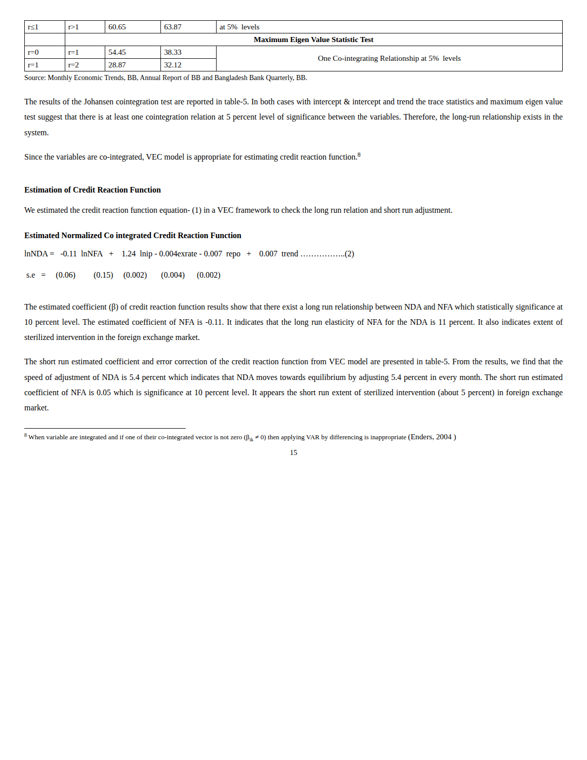| r≤1 | r>1 | 60.65 | 63.87 | at 5% levels |
| | Maximum Eigen Value Statistic Test |
| r=0 | r=1 | 54.45 | 38.33 | One Co-integrating Relationship at 5% levels |
| r=1 | r=2 | 28.87 | 32.12 |
Source: Monthly Economic Trends, BB, Annual Report of BB and Bangladesh Bank Quarterly, BB.
The results of the Johansen cointegration test are reported in table-5. In both cases with intercept & intercept and trend the trace statistics and maximum eigen value test suggest that there is at least one cointegration relation at 5 percent level of significance between the variables. Therefore, the long-run relationship exists in the system.
Since the variables are co-integrated, VEC model is appropriate for estimating credit reaction function.8
Estimation of Credit Reaction Function
We estimated the credit reaction function equation- (1) in a VEC framework to check the long run relation and short run adjustment.
Estimated Normalized Co integrated Credit Reaction Function
lnNDA = -0.11 lnNFA + 1.24 lnip - 0.004exrate - 0.007 repo + 0.007 trend ……………..(2)
s.e = (0.06) (0.15) (0.002) (0.004) (0.002)
The estimated coefficient (β) of credit reaction function results show that there exist a long run relationship between NDA and NFA which statistically significance at 10 percent level. The estimated coefficient of NFA is -0.11. It indicates that the long run elasticity of NFA for the NDA is 11 percent. It also indicates extent of sterilized intervention in the foreign exchange market.
The short run estimated coefficient and error correction of the credit reaction function from VEC model are presented in table-5. From the results, we find that the speed of adjustment of NDA is 5.4 percent which indicates that NDA moves towards equilibrium by adjusting 5.4 percent in every month. The short run estimated coefficient of NFA is 0.05 which is significance at 10 percent level. It appears the short run extent of sterilized intervention (about 5 percent) in foreign exchange market.
8 When variable are integrated and if one of their co-integrated vector is not zero (βik ≠ 0) then applying VAR by differencing is inappropriate (Enders, 2004 )
15